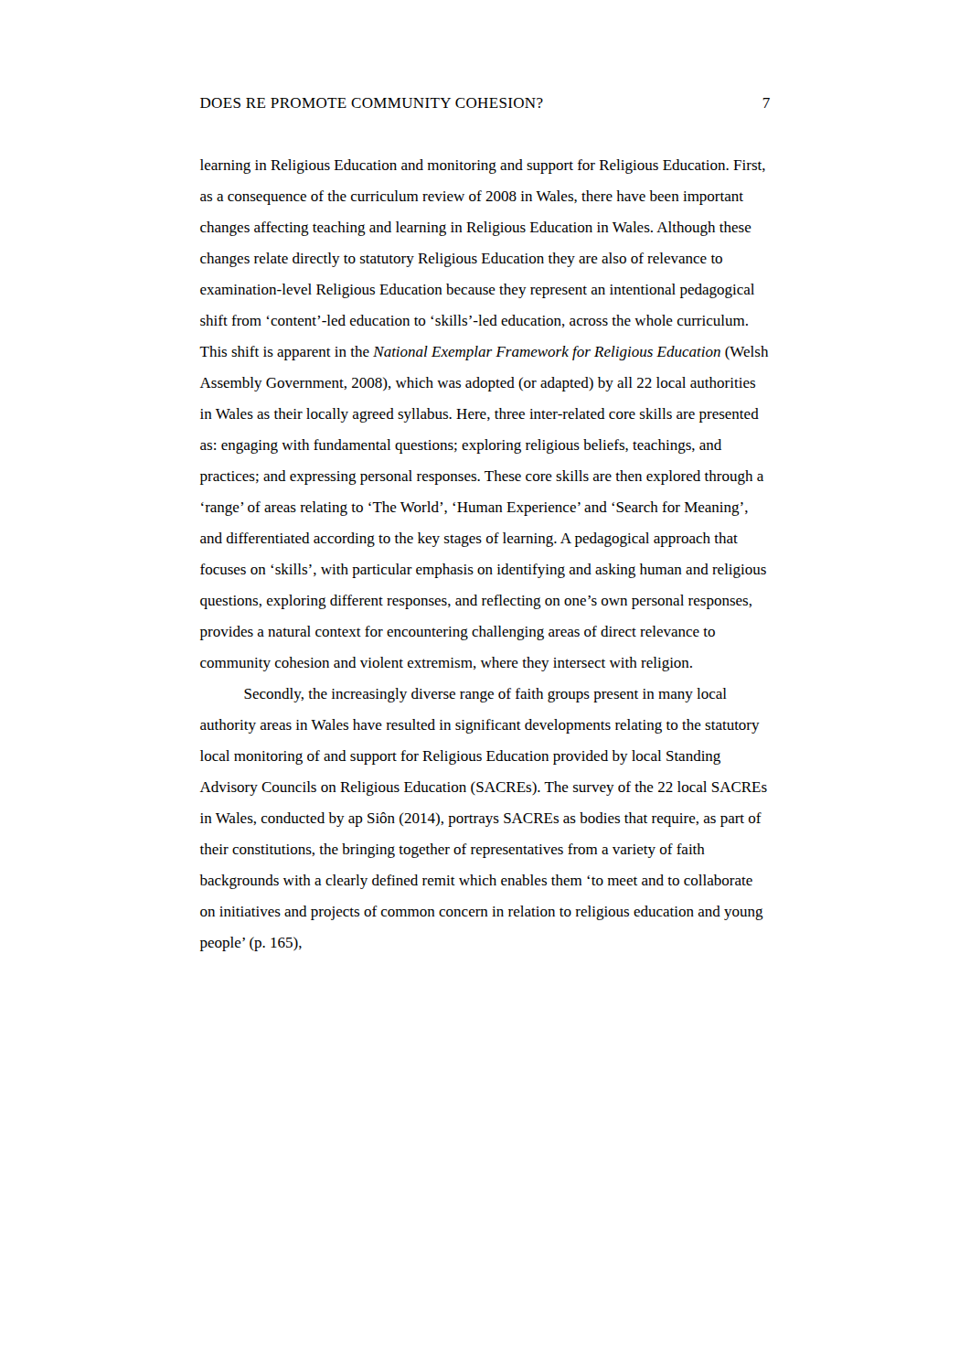Does RE promote community cohesion? 7
learning in Religious Education and monitoring and support for Religious Education. First, as a consequence of the curriculum review of 2008 in Wales, there have been important changes affecting teaching and learning in Religious Education in Wales. Although these changes relate directly to statutory Religious Education they are also of relevance to examination-level Religious Education because they represent an intentional pedagogical shift from ‘content’-led education to ‘skills’-led education, across the whole curriculum. This shift is apparent in the National Exemplar Framework for Religious Education (Welsh Assembly Government, 2008), which was adopted (or adapted) by all 22 local authorities in Wales as their locally agreed syllabus. Here, three inter-related core skills are presented as: engaging with fundamental questions; exploring religious beliefs, teachings, and practices; and expressing personal responses. These core skills are then explored through a ‘range’ of areas relating to ‘The World’, ‘Human Experience’ and ‘Search for Meaning’, and differentiated according to the key stages of learning. A pedagogical approach that focuses on ‘skills’, with particular emphasis on identifying and asking human and religious questions, exploring different responses, and reflecting on one’s own personal responses, provides a natural context for encountering challenging areas of direct relevance to community cohesion and violent extremism, where they intersect with religion.
Secondly, the increasingly diverse range of faith groups present in many local authority areas in Wales have resulted in significant developments relating to the statutory local monitoring of and support for Religious Education provided by local Standing Advisory Councils on Religious Education (SACREs). The survey of the 22 local SACREs in Wales, conducted by ap Siôn (2014), portrays SACREs as bodies that require, as part of their constitutions, the bringing together of representatives from a variety of faith backgrounds with a clearly defined remit which enables them ‘to meet and to collaborate on initiatives and projects of common concern in relation to religious education and young people’ (p. 165),